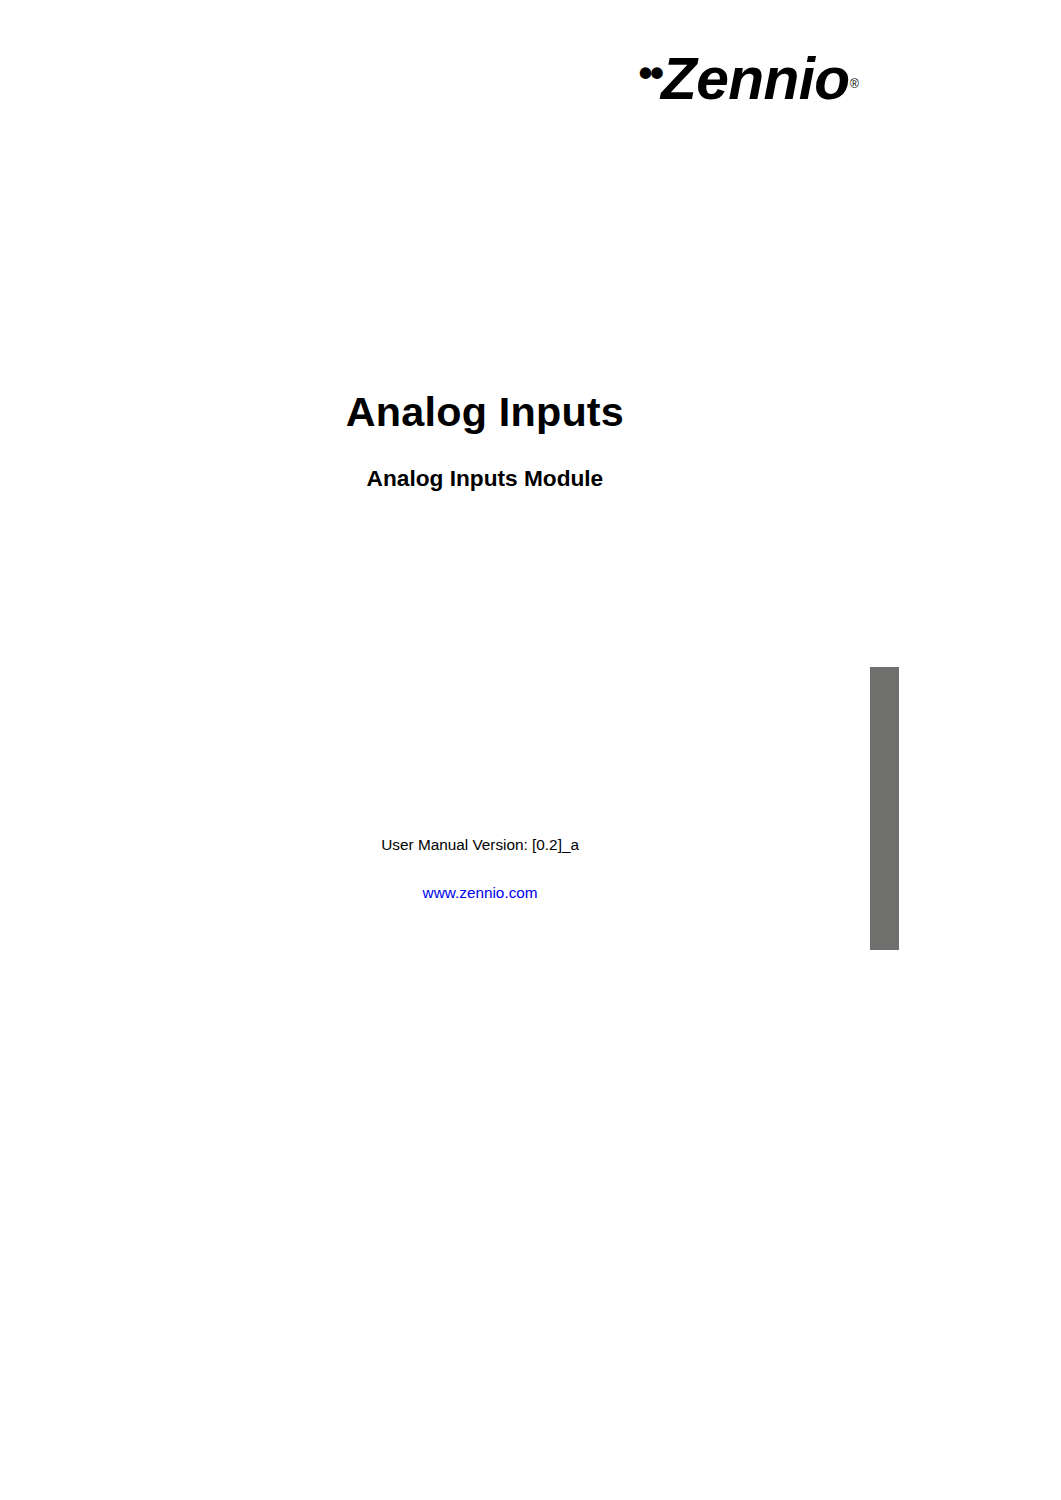••Zennio®
Analog Inputs
Analog Inputs Module
USER MANUAL
User Manual Version: [0.2]_a
www.zennio.com